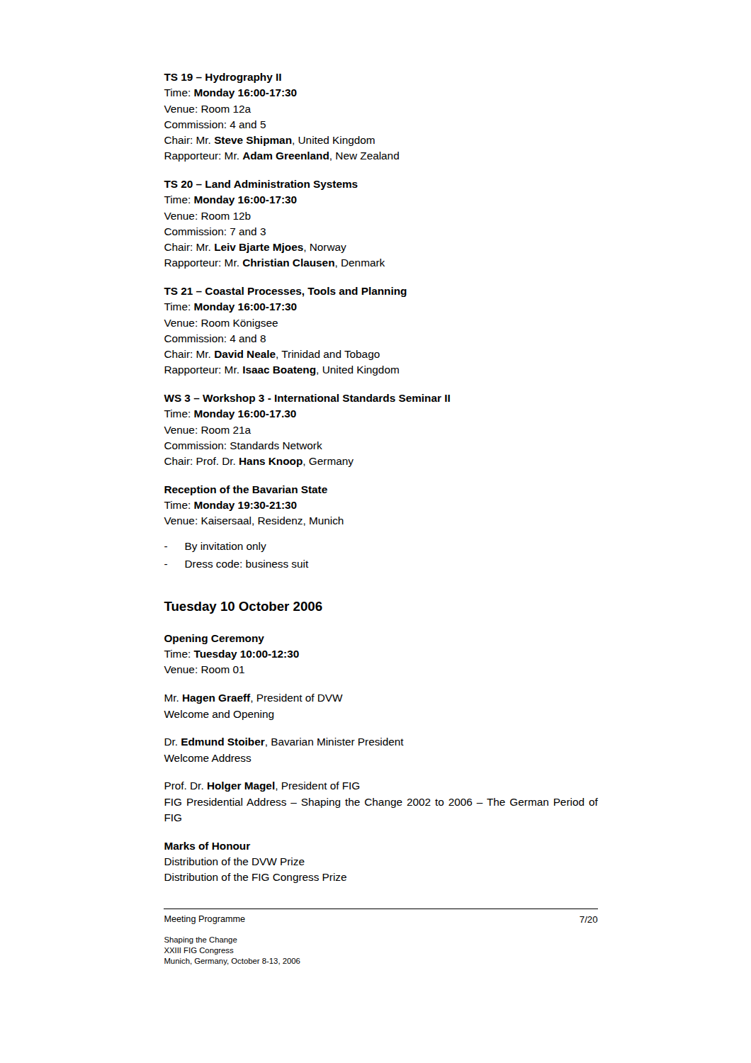TS 19 – Hydrography II
Time: Monday 16:00-17:30
Venue: Room 12a
Commission: 4 and 5
Chair: Mr. Steve Shipman, United Kingdom
Rapporteur: Mr. Adam Greenland, New Zealand
TS 20 – Land Administration Systems
Time: Monday 16:00-17:30
Venue: Room 12b
Commission: 7 and 3
Chair: Mr. Leiv Bjarte Mjoes, Norway
Rapporteur: Mr. Christian Clausen, Denmark
TS 21 – Coastal Processes, Tools and Planning
Time: Monday 16:00-17:30
Venue: Room Königsee
Commission: 4 and 8
Chair: Mr. David Neale, Trinidad and Tobago
Rapporteur: Mr. Isaac Boateng, United Kingdom
WS 3 – Workshop 3 - International Standards Seminar II
Time: Monday 16:00-17.30
Venue: Room 21a
Commission: Standards Network
Chair: Prof. Dr. Hans Knoop, Germany
Reception of the Bavarian State
Time: Monday 19:30-21:30
Venue: Kaisersaal, Residenz, Munich
By invitation only
Dress code: business suit
Tuesday 10 October 2006
Opening Ceremony
Time: Tuesday 10:00-12:30
Venue: Room 01
Mr. Hagen Graeff, President of DVW
Welcome and Opening
Dr. Edmund Stoiber, Bavarian Minister President
Welcome Address
Prof. Dr. Holger Magel, President of FIG
FIG Presidential Address – Shaping the Change 2002 to 2006 – The German Period of FIG
Marks of Honour
Distribution of the DVW Prize
Distribution of the FIG Congress Prize
Meeting Programme 7/20
Shaping the Change
XXIII FIG Congress
Munich, Germany, October 8-13, 2006